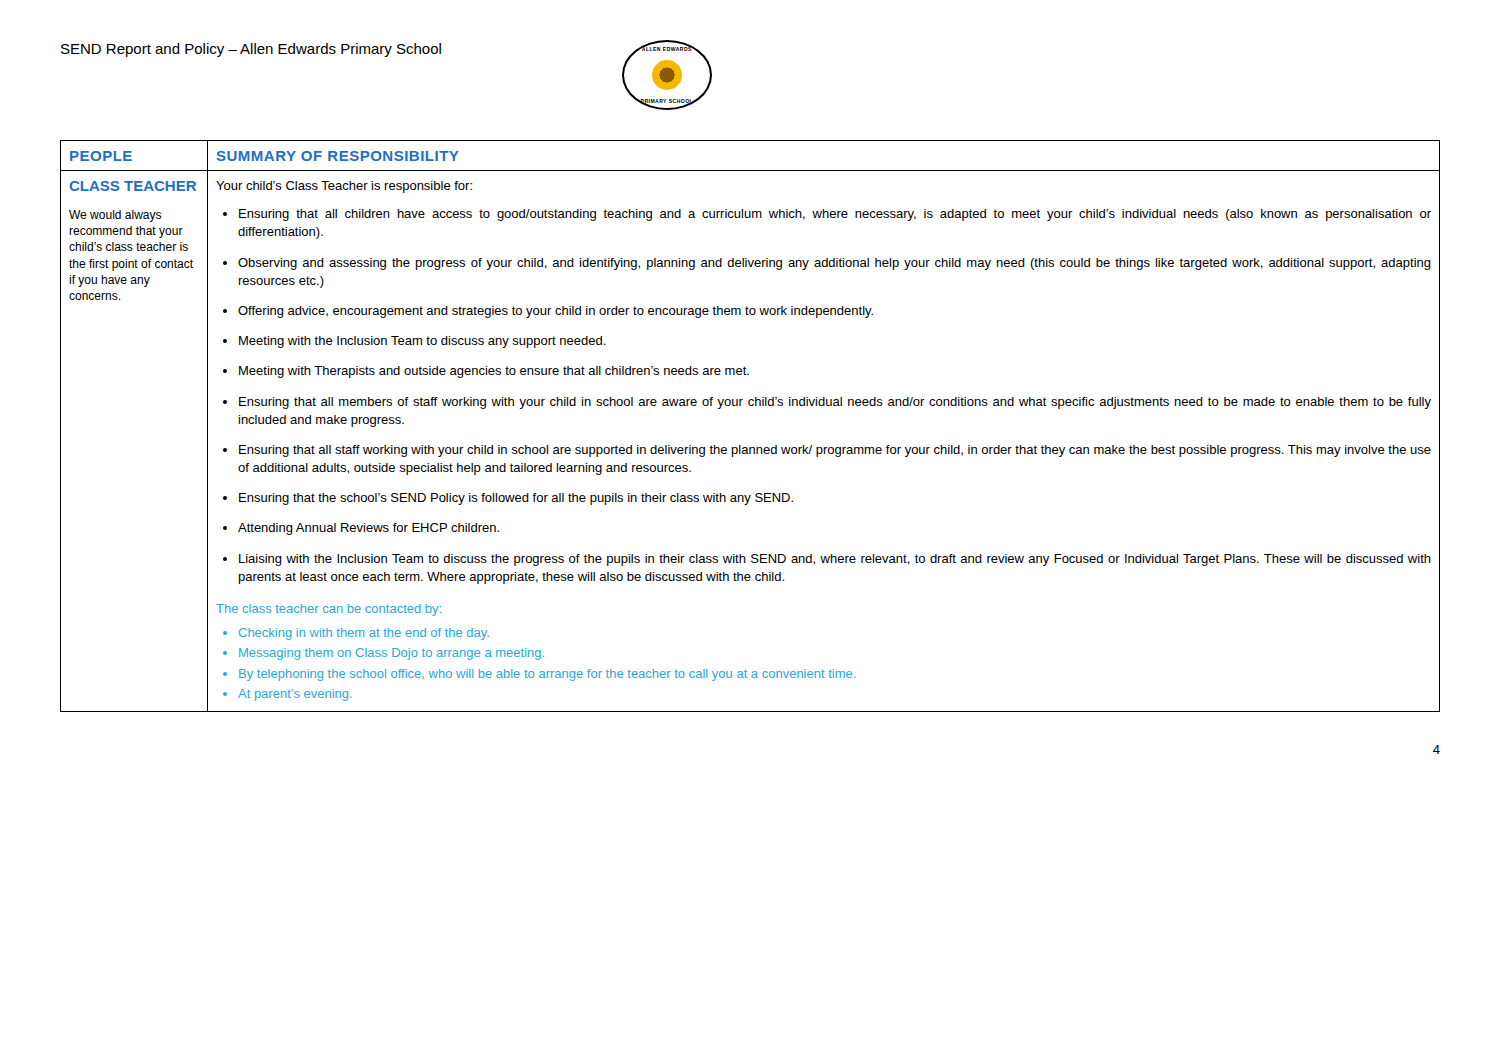SEND Report and Policy – Allen Edwards Primary School
ALLEN EDWARDS
PRIMARY SCHOOL
| PEOPLE | SUMMARY OF RESPONSIBILITY |
| --- | --- |
| CLASS TEACHER We would always recommend that your child’s class teacher is the first point of contact if you have any concerns. | Your child’s Class Teacher is responsible for: Ensuring that all children have access to good/outstanding teaching and a curriculum which, where necessary, is adapted to meet your child’s individual needs (also known as personalisation or differentiation). Observing and assessing the progress of your child, and identifying, planning and delivering any additional help your child may need (this could be things like targeted work, additional support, adapting resources etc.) Offering advice, encouragement and strategies to your child in order to encourage them to work independently. Meeting with the Inclusion Team to discuss any support needed. Meeting with Therapists and outside agencies to ensure that all children’s needs are met. Ensuring that all members of staff working with your child in school are aware of your child’s individual needs and/or conditions and what specific adjustments need to be made to enable them to be fully included and make progress. Ensuring that all staff working with your child in school are supported in delivering the planned work/ programme for your child, in order that they can make the best possible progress. This may involve the use of additional adults, outside specialist help and tailored learning and resources. Ensuring that the school’s SEND Policy is followed for all the pupils in their class with any SEND. Attending Annual Reviews for EHCP children. Liaising with the Inclusion Team to discuss the progress of the pupils in their class with SEND and, where relevant, to draft and review any Focused or Individual Target Plans. These will be discussed with parents at least once each term. Where appropriate, these will also be discussed with the child. The class teacher can be contacted by: Checking in with them at the end of the day. Messaging them on Class Dojo to arrange a meeting. By telephoning the school office, who will be able to arrange for the teacher to call you at a convenient time. At parent’s evening. |
4